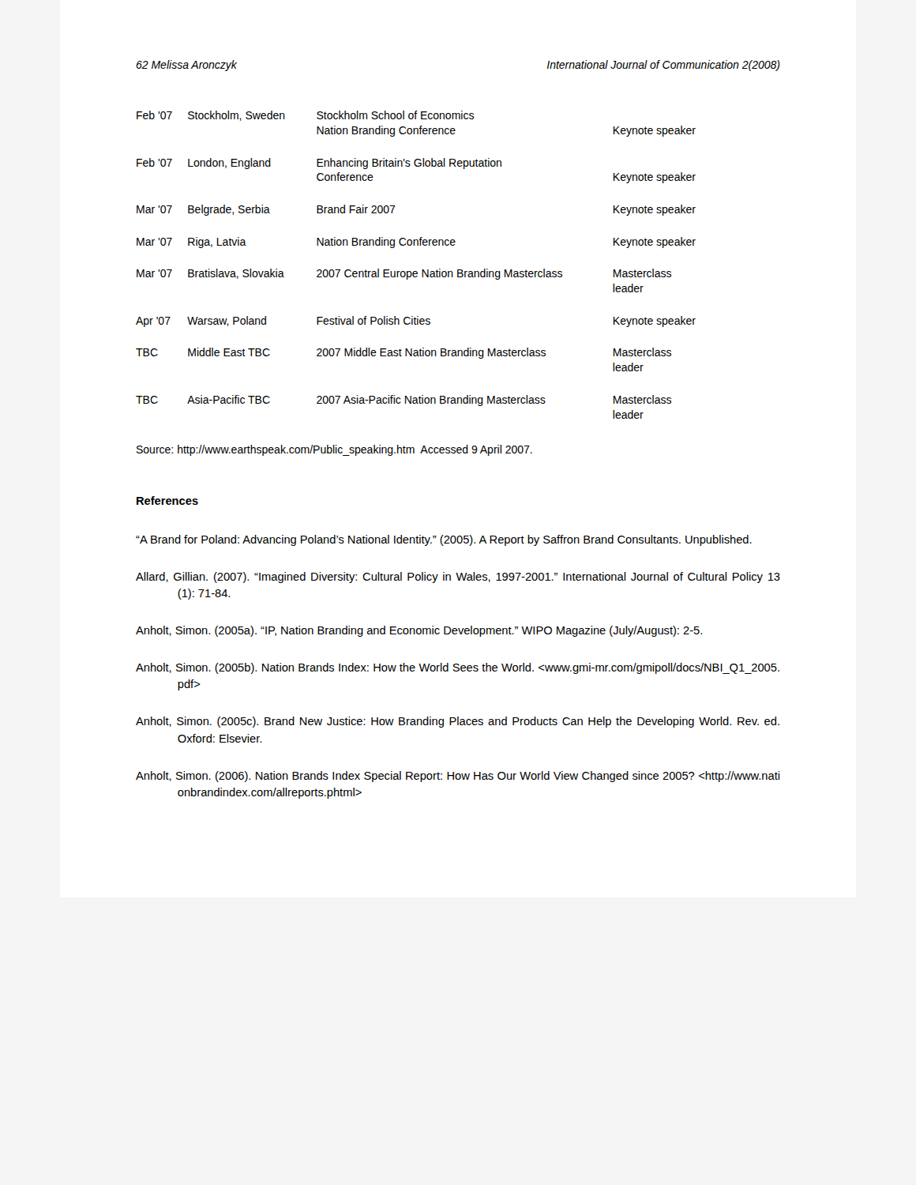62 Melissa Aronczyk International Journal of Communication 2(2008)
| Feb '07 | Stockholm, Sweden | Stockholm School of Economics Nation Branding Conference | Keynote speaker |
| Feb '07 | London, England | Enhancing Britain's Global Reputation Conference | Keynote speaker |
| Mar '07 | Belgrade, Serbia | Brand Fair 2007 | Keynote speaker |
| Mar '07 | Riga, Latvia | Nation Branding Conference | Keynote speaker |
| Mar '07 | Bratislava, Slovakia | 2007 Central Europe Nation Branding Masterclass | Masterclass leader |
| Apr '07 | Warsaw, Poland | Festival of Polish Cities | Keynote speaker |
| TBC | Middle East TBC | 2007 Middle East Nation Branding Masterclass | Masterclass leader |
| TBC | Asia-Pacific TBC | 2007 Asia-Pacific Nation Branding Masterclass | Masterclass leader |
Source: http://www.earthspeak.com/Public_speaking.htm Accessed 9 April 2007.
References
“A Brand for Poland: Advancing Poland’s National Identity.” (2005). A Report by Saffron Brand Consultants. Unpublished.
Allard, Gillian. (2007). “Imagined Diversity: Cultural Policy in Wales, 1997-2001.” International Journal of Cultural Policy 13 (1): 71-84.
Anholt, Simon. (2005a). “IP, Nation Branding and Economic Development.” WIPO Magazine (July/August): 2-5.
Anholt, Simon. (2005b). Nation Brands Index: How the World Sees the World. <www.gmi-mr.com/gmipoll/docs/NBI_Q1_2005.pdf>
Anholt, Simon. (2005c). Brand New Justice: How Branding Places and Products Can Help the Developing World. Rev. ed. Oxford: Elsevier.
Anholt, Simon. (2006). Nation Brands Index Special Report: How Has Our World View Changed since 2005? <http://www.nationbrandindex.com/allreports.phtml>